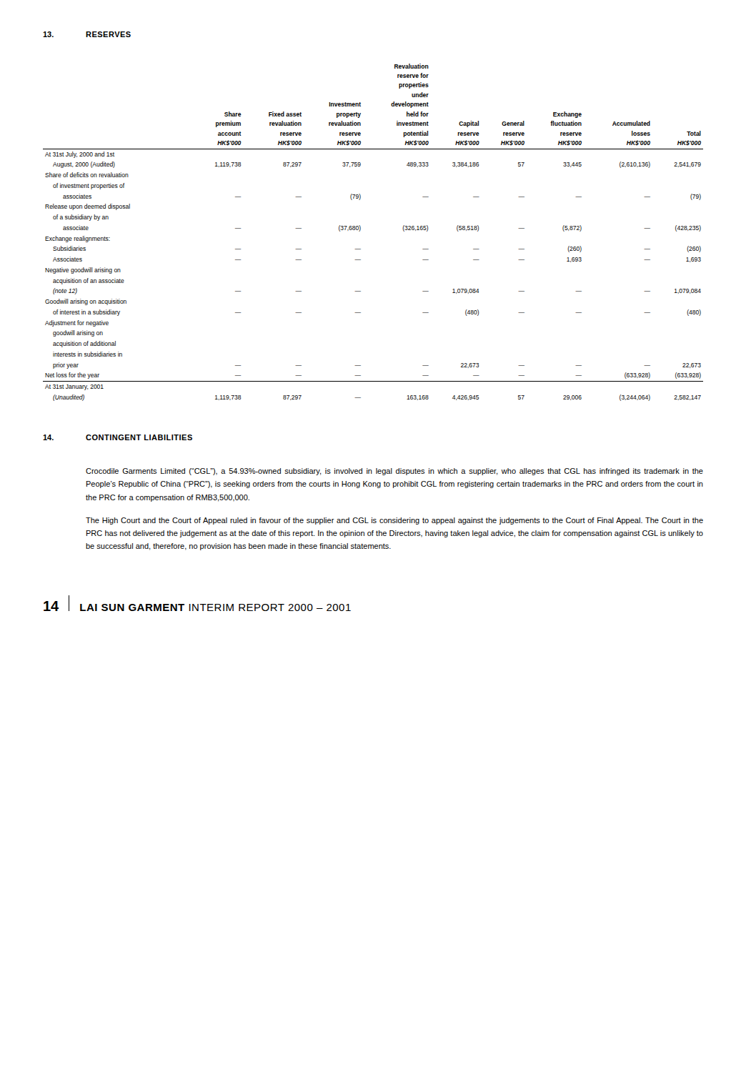13.
RESERVES
| | | | | Revaluation | | | | | |
| --- | --- | --- | --- | --- | --- | --- | --- | --- | --- |
| | | | | reserve for | | | | | |
| | | | | properties | | | | | |
| | | | | under | | | | | |
| | | | Investment | development | | | | | |
| | Share | Fixed asset | property | held for | | | Exchange | | |
| | premium | revaluation | revaluation | investment | Capital | General | fluctuation | Accumulated | |
| | account | reserve | reserve | potential | reserve | reserve | reserve | losses | Total |
| | HK$'000 | HK$'000 | HK$'000 | HK$'000 | HK$'000 | HK$'000 | HK$'000 | HK$'000 | HK$'000 |
| At 31st July, 2000 and 1st | | | | | | | | | |
| August, 2000 (Audited) | 1,119,738 | 87,297 | 37,759 | 489,333 | 3,384,186 | 57 | 33,445 | (2,610,136) | 2,541,679 |
| Share of deficits on revaluation | | | | | | | | | |
| of investment properties of | | | | | | | | | |
| associates | — | — | (79) | — | — | — | — | — | (79) |
| Release upon deemed disposal | | | | | | | | | |
| of a subsidiary by an | | | | | | | | | |
| associate | — | — | (37,680) | (326,165) | (58,518) | — | (5,872) | — | (428,235) |
| Exchange realignments: | | | | | | | | | |
| Subsidiaries | — | — | — | — | — | — | (260) | — | (260) |
| Associates | — | — | — | — | — | — | 1,693 | — | 1,693 |
| Negative goodwill arising on | | | | | | | | | |
| acquisition of an associate | | | | | | | | | |
| (note 12) | — | — | — | — | 1,079,084 | — | — | — | 1,079,084 |
| Goodwill arising on acquisition | | | | | | | | | |
| of interest in a subsidiary | — | — | — | — | (480) | — | — | — | (480) |
| Adjustment for negative | | | | | | | | | |
| goodwill arising on | | | | | | | | | |
| acquisition of additional | | | | | | | | | |
| interests in subsidiaries in | | | | | | | | | |
| prior year | — | — | — | — | 22,673 | — | — | — | 22,673 |
| Net loss for the year | — | — | — | — | — | — | — | (633,928) | (633,928) |
| At 31st January, 2001 | | | | | | | | | |
| (Unaudited) | 1,119,738 | 87,297 | — | 163,168 | 4,426,945 | 57 | 29,006 | (3,244,064) | 2,582,147 |
14.
CONTINGENT LIABILITIES
Crocodile Garments Limited (“CGL”), a 54.93%-owned subsidiary, is involved in legal disputes in which a supplier, who alleges that CGL has infringed its trademark in the People’s Republic of China (“PRC”), is seeking orders from the courts in Hong Kong to prohibit CGL from registering certain trademarks in the PRC and orders from the court in the PRC for a compensation of RMB3,500,000.
The High Court and the Court of Appeal ruled in favour of the supplier and CGL is considering to appeal against the judgements to the Court of Final Appeal. The Court in the PRC has not delivered the judgement as at the date of this report. In the opinion of the Directors, having taken legal advice, the claim for compensation against CGL is unlikely to be successful and, therefore, no provision has been made in these financial statements.
14
LAI SUN GARMENT INTERIM REPORT 2000 – 2001